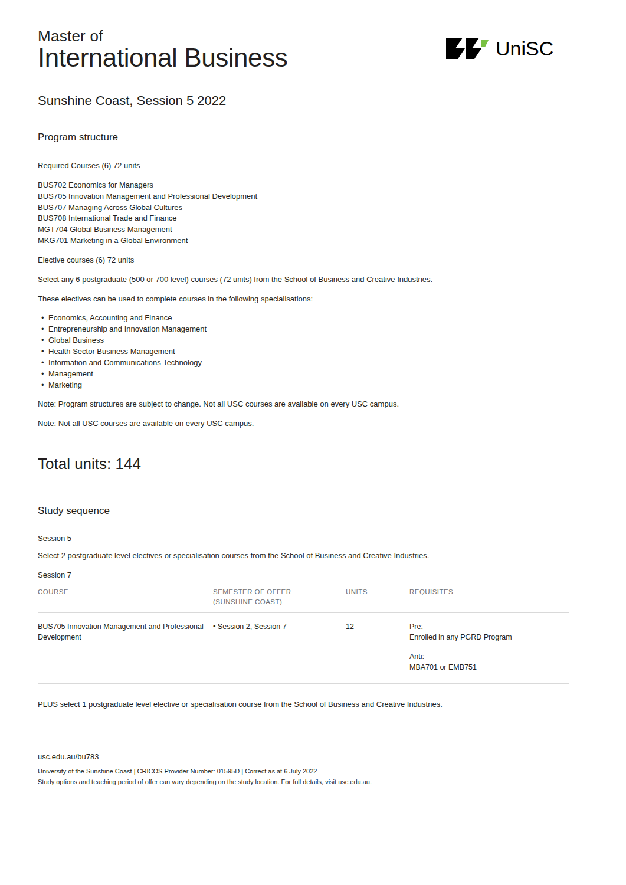Master of International Business
UniSC
Sunshine Coast, Session 5 2022
Program structure
Required Courses (6) 72 units
BUS702 Economics for Managers
BUS705 Innovation Management and Professional Development
BUS707 Managing Across Global Cultures
BUS708 International Trade and Finance
MGT704 Global Business Management
MKG701 Marketing in a Global Environment
Elective courses (6) 72 units
Select any 6 postgraduate (500 or 700 level) courses (72 units) from the School of Business and Creative Industries.
These electives can be used to complete courses in the following specialisations:
Economics, Accounting and Finance
Entrepreneurship and Innovation Management
Global Business
Health Sector Business Management
Information and Communications Technology
Management
Marketing
Note: Program structures are subject to change. Not all USC courses are available on every USC campus.
Note: Not all USC courses are available on every USC campus.
Total units: 144
Study sequence
Session 5
Select 2 postgraduate level electives or specialisation courses from the School of Business and Creative Industries.
Session 7
| COURSE | SEMESTER OF OFFER (SUNSHINE COAST) | UNITS | REQUISITES |
| --- | --- | --- | --- |
| BUS705 Innovation Management and Professional Development | • Session 2, Session 7 | 12 | Pre: Enrolled in any PGRD Program Anti: MBA701 or EMB751 |
PLUS select 1 postgraduate level elective or specialisation course from the School of Business and Creative Industries.
usc.edu.au/bu783
University of the Sunshine Coast | CRICOS Provider Number: 01595D | Correct as at 6 July 2022
Study options and teaching period of offer can vary depending on the study location. For full details, visit usc.edu.au.